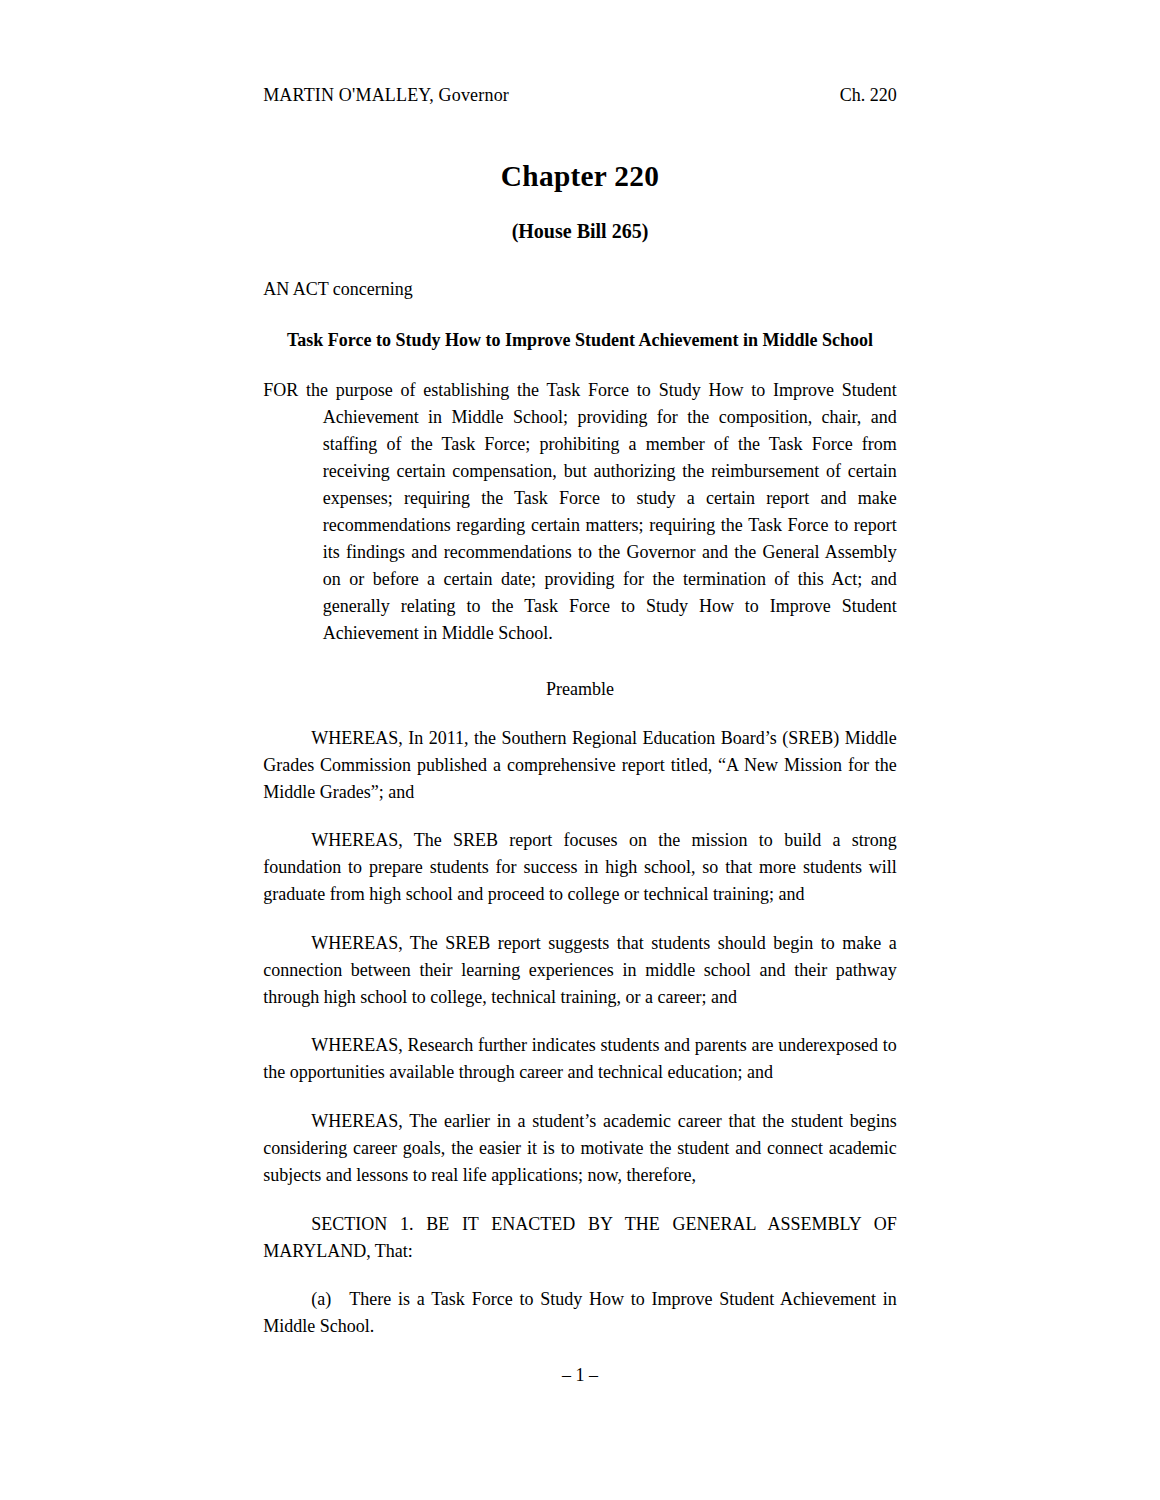MARTIN O'MALLEY, Governor Ch. 220
Chapter 220
(House Bill 265)
AN ACT concerning
Task Force to Study How to Improve Student Achievement in Middle School
FOR the purpose of establishing the Task Force to Study How to Improve Student Achievement in Middle School; providing for the composition, chair, and staffing of the Task Force; prohibiting a member of the Task Force from receiving certain compensation, but authorizing the reimbursement of certain expenses; requiring the Task Force to study a certain report and make recommendations regarding certain matters; requiring the Task Force to report its findings and recommendations to the Governor and the General Assembly on or before a certain date; providing for the termination of this Act; and generally relating to the Task Force to Study How to Improve Student Achievement in Middle School.
Preamble
WHEREAS, In 2011, the Southern Regional Education Board’s (SREB) Middle Grades Commission published a comprehensive report titled, “A New Mission for the Middle Grades”; and
WHEREAS, The SREB report focuses on the mission to build a strong foundation to prepare students for success in high school, so that more students will graduate from high school and proceed to college or technical training; and
WHEREAS, The SREB report suggests that students should begin to make a connection between their learning experiences in middle school and their pathway through high school to college, technical training, or a career; and
WHEREAS, Research further indicates students and parents are underexposed to the opportunities available through career and technical education; and
WHEREAS, The earlier in a student’s academic career that the student begins considering career goals, the easier it is to motivate the student and connect academic subjects and lessons to real life applications; now, therefore,
SECTION 1. BE IT ENACTED BY THE GENERAL ASSEMBLY OF MARYLAND, That:
(a) There is a Task Force to Study How to Improve Student Achievement in Middle School.
– 1 –